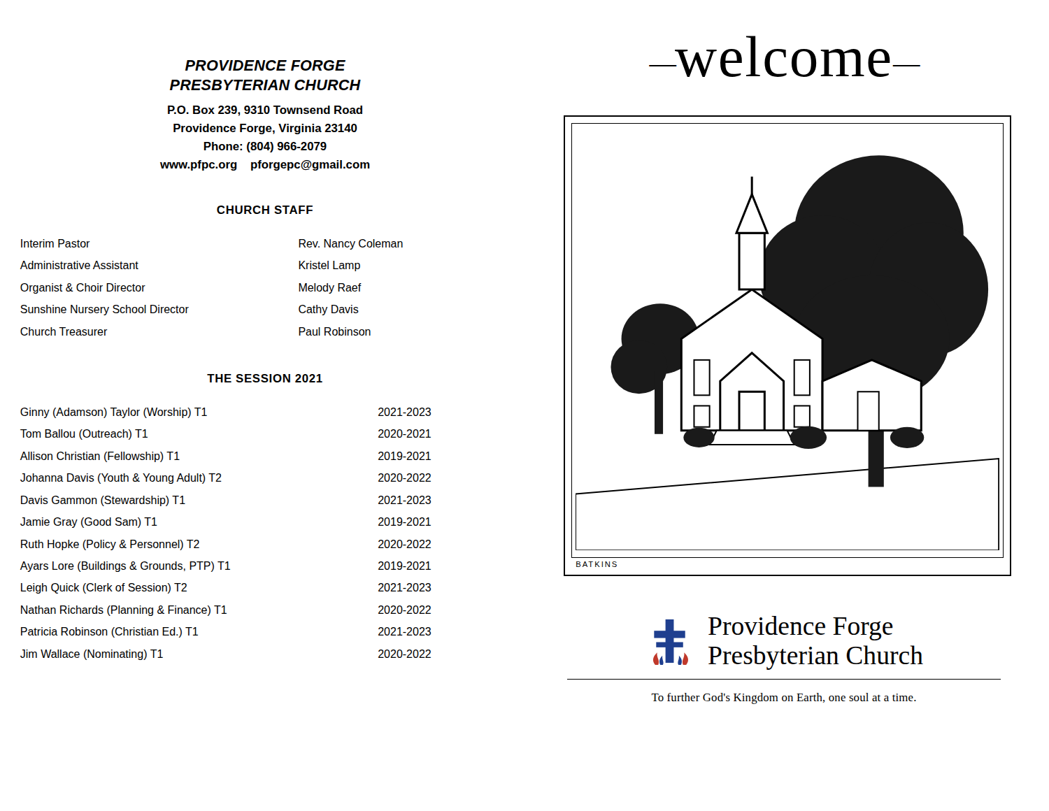PROVIDENCE FORGE
PRESBYTERIAN CHURCH
P.O. Box 239, 9310 Townsend Road
Providence Forge, Virginia 23140
Phone: (804) 966-2079
www.pfpc.org pforgepc@gmail.com
CHURCH STAFF
| Interim Pastor | Rev. Nancy Coleman |
| Administrative Assistant | Kristel Lamp |
| Organist & Choir Director | Melody Raef |
| Sunshine Nursery School Director | Cathy Davis |
| Church Treasurer | Paul Robinson |
THE SESSION 2021
| Ginny (Adamson) Taylor (Worship) T1 | 2021-2023 |
| Tom Ballou (Outreach) T1 | 2020-2021 |
| Allison Christian (Fellowship) T1 | 2019-2021 |
| Johanna Davis (Youth & Young Adult) T2 | 2020-2022 |
| Davis Gammon (Stewardship) T1 | 2021-2023 |
| Jamie Gray (Good Sam) T1 | 2019-2021 |
| Ruth Hopke (Policy & Personnel) T2 | 2020-2022 |
| Ayars Lore (Buildings & Grounds, PTP) T1 | 2019-2021 |
| Leigh Quick (Clerk of Session) T2 | 2021-2023 |
| Nathan Richards (Planning & Finance) T1 | 2020-2022 |
| Patricia Robinson (Christian Ed.) T1 | 2021-2023 |
| Jim Wallace (Nominating) T1 | 2020-2022 |
—welcome—
BATKINS
Providence Forge
Presbyterian Church
To further God's Kingdom on Earth, one soul at a time.